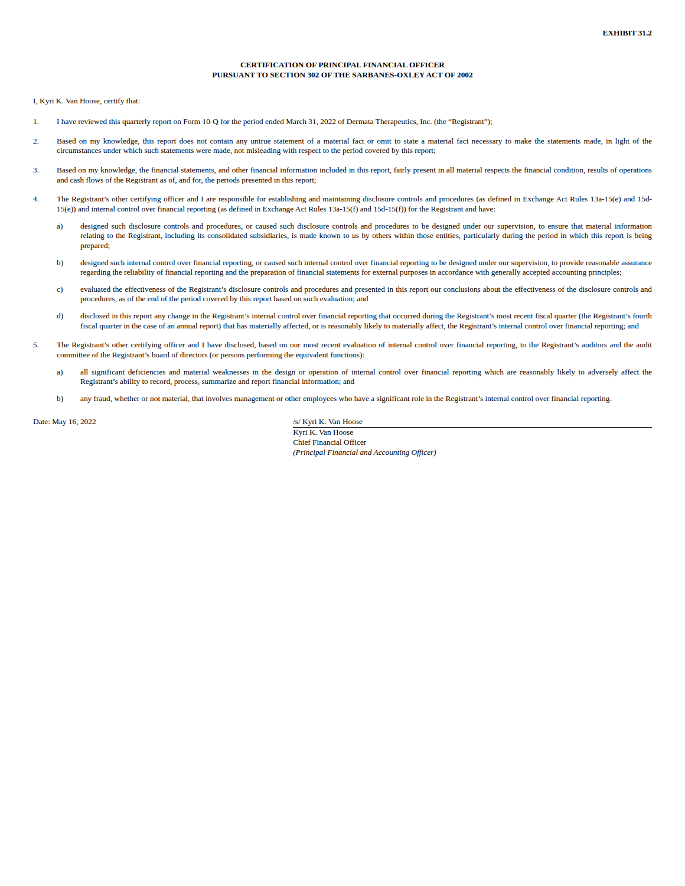EXHIBIT 31.2
CERTIFICATION OF PRINCIPAL FINANCIAL OFFICER
PURSUANT TO SECTION 302 OF THE SARBANES-OXLEY ACT OF 2002
I, Kyri K. Van Hoose, certify that:
| 1. | I have reviewed this quarterly report on Form 10-Q for the period ended March 31, 2022 of Dermata Therapeutics, Inc. (the “Registrant”); |
| 2. | Based on my knowledge, this report does not contain any untrue statement of a material fact or omit to state a material fact necessary to make the statements made, in light of the circumstances under which such statements were made, not misleading with respect to the period covered by this report; |
| 3. | Based on my knowledge, the financial statements, and other financial information included in this report, fairly present in all material respects the financial condition, results of operations and cash flows of the Registrant as of, and for, the periods presented in this report; |
| 4. | The Registrant’s other certifying officer and I are responsible for establishing and maintaining disclosure controls and procedures (as defined in Exchange Act Rules 13a-15(e) and 15d-15(e)) and internal control over financial reporting (as defined in Exchange Act Rules 13a-15(f) and 15d-15(f)) for the Registrant and have: / a) / designed such disclosure controls and procedures, or caused such disclosure controls and procedures to be designed under our supervision, to ensure that material information relating to the Registrant, including its consolidated subsidiaries, is made known to us by others within those entities, particularly during the period in which this report is being prepared; / / b) / designed such internal control over financial reporting, or caused such internal control over financial reporting to be designed under our supervision, to provide reasonable assurance regarding the reliability of financial reporting and the preparation of financial statements for external purposes in accordance with generally accepted accounting principles; / / c) / evaluated the effectiveness of the Registrant’s disclosure controls and procedures and presented in this report our conclusions about the effectiveness of the disclosure controls and procedures, as of the end of the period covered by this report based on such evaluation; and / / d) / disclosed in this report any change in the Registrant’s internal control over financial reporting that occurred during the Registrant’s most recent fiscal quarter (the Registrant’s fourth fiscal quarter in the case of an annual report) that has materially affected, or is reasonably likely to materially affect, the Registrant’s internal control over financial reporting; and / |
| 5. | The Registrant’s other certifying officer and I have disclosed, based on our most recent evaluation of internal control over financial reporting, to the Registrant’s auditors and the audit committee of the Registrant’s board of directors (or persons performing the equivalent functions): / a) / all significant deficiencies and material weaknesses in the design or operation of internal control over financial reporting which are reasonably likely to adversely affect the Registrant’s ability to record, process, summarize and report financial information; and / / b) / any fraud, whether or not material, that involves management or other employees who have a significant role in the Registrant’s internal control over financial reporting. / |
| Date: May 16, 2022 | /s/ Kyri K. Van Hoose Kyri K. Van Hoose Chief Financial Officer (Principal Financial and Accounting Officer) |